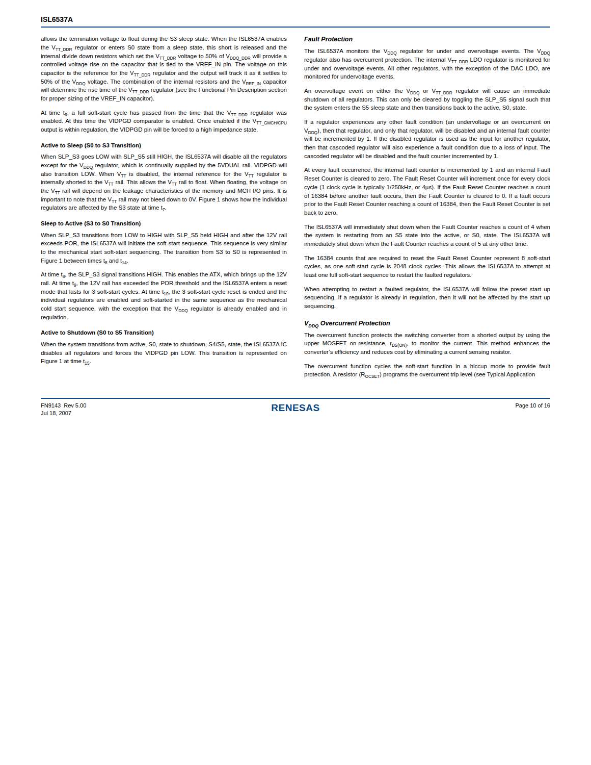ISL6537A
allows the termination voltage to float during the S3 sleep state. When the ISL6537A enables the VTT_DDR regulator or enters S0 state from a sleep state, this short is released and the internal divide down resistors which set the VTT_DDR voltage to 50% of VDDQ_DDR will provide a controlled voltage rise on the capacitor that is tied to the VREF_IN pin. The voltage on this capacitor is the reference for the VTT_DDR regulator and the output will track it as it settles to 50% of the VDDQ voltage. The combination of the internal resistors and the VREF_IN capacitor will determine the rise time of the VTT_DDR regulator (see the Functional Pin Description section for proper sizing of the VREF_IN capacitor).
At time t6, a full soft-start cycle has passed from the time that the VTT_DDR regulator was enabled. At this time the VIDPGD comparator is enabled. Once enabled if the VTT_GMCH/CPU output is within regulation, the VIDPGD pin will be forced to a high impedance state.
Active to Sleep (S0 to S3 Transition)
When SLP_S3 goes LOW with SLP_S5 still HIGH, the ISL6537A will disable all the regulators except for the VDDQ regulator, which is continually supplied by the 5VDUAL rail. VIDPGD will also transition LOW. When VTT is disabled, the internal reference for the VTT regulator is internally shorted to the VTT rail. This allows the VTT rail to float. When floating, the voltage on the VTT rail will depend on the leakage characteristics of the memory and MCH I/O pins. It is important to note that the VTT rail may not bleed down to 0V. Figure 1 shows how the individual regulators are affected by the S3 state at time t7.
Sleep to Active (S3 to S0 Transition)
When SLP_S3 transitions from LOW to HIGH with SLP_S5 held HIGH and after the 12V rail exceeds POR, the ISL6537A will initiate the soft-start sequence. This sequence is very similar to the mechanical start soft-start sequencing. The transition from S3 to S0 is represented in Figure 1 between times t8 and t14.
At time t8, the SLP_S3 signal transitions HIGH. This enables the ATX, which brings up the 12V rail. At time t9, the 12V rail has exceeded the POR threshold and the ISL6537A enters a reset mode that lasts for 3 soft-start cycles. At time t10, the 3 soft-start cycle reset is ended and the individual regulators are enabled and soft-started in the same sequence as the mechanical cold start sequence, with the exception that the VDDQ regulator is already enabled and in regulation.
Active to Shutdown (S0 to S5 Transition)
When the system transitions from active, S0, state to shutdown, S4/S5, state, the ISL6537A IC disables all regulators and forces the VIDPGD pin LOW. This transition is represented on Figure 1 at time t15.
Fault Protection
The ISL6537A monitors the VDDQ regulator for under and overvoltage events. The VDDQ regulator also has overcurrent protection. The internal VTT_DDR LDO regulator is monitored for under and overvoltage events. All other regulators, with the exception of the DAC LDO, are monitored for undervoltage events.
An overvoltage event on either the VDDQ or VTT_DDR regulator will cause an immediate shutdown of all regulators. This can only be cleared by toggling the SLP_S5 signal such that the system enters the S5 sleep state and then transitions back to the active, S0, state.
If a regulator experiences any other fault condition (an undervoltage or an overcurrent on VDDQ), then that regulator, and only that regulator, will be disabled and an internal fault counter will be incremented by 1. If the disabled regulator is used as the input for another regulator, then that cascoded regulator will also experience a fault condition due to a loss of input. The cascoded regulator will be disabled and the fault counter incremented by 1.
At every fault occurrence, the internal fault counter is incremented by 1 and an internal Fault Reset Counter is cleared to zero. The Fault Reset Counter will increment once for every clock cycle (1 clock cycle is typically 1/250kHz, or 4µs). If the Fault Reset Counter reaches a count of 16384 before another fault occurs, then the Fault Counter is cleared to 0. If a fault occurs prior to the Fault Reset Counter reaching a count of 16384, then the Fault Reset Counter is set back to zero.
The ISL6537A will immediately shut down when the Fault Counter reaches a count of 4 when the system is restarting from an S5 state into the active, or S0, state. The ISL6537A will immediately shut down when the Fault Counter reaches a count of 5 at any other time.
The 16384 counts that are required to reset the Fault Reset Counter represent 8 soft-start cycles, as one soft-start cycle is 2048 clock cycles. This allows the ISL6537A to attempt at least one full soft-start sequence to restart the faulted regulators.
When attempting to restart a faulted regulator, the ISL6537A will follow the preset start up sequencing. If a regulator is already in regulation, then it will not be affected by the start up sequencing.
VDDQ Overcurrent Protection
The overcurrent function protects the switching converter from a shorted output by using the upper MOSFET on-resistance, rDS(ON), to monitor the current. This method enhances the converter’s efficiency and reduces cost by eliminating a current sensing resistor.
The overcurrent function cycles the soft-start function in a hiccup mode to provide fault protection. A resistor (ROCSET) programs the overcurrent trip level (see Typical Application
FN9143 Rev 5.00
Jul 18, 2007
RENESAS
Page 10 of 16